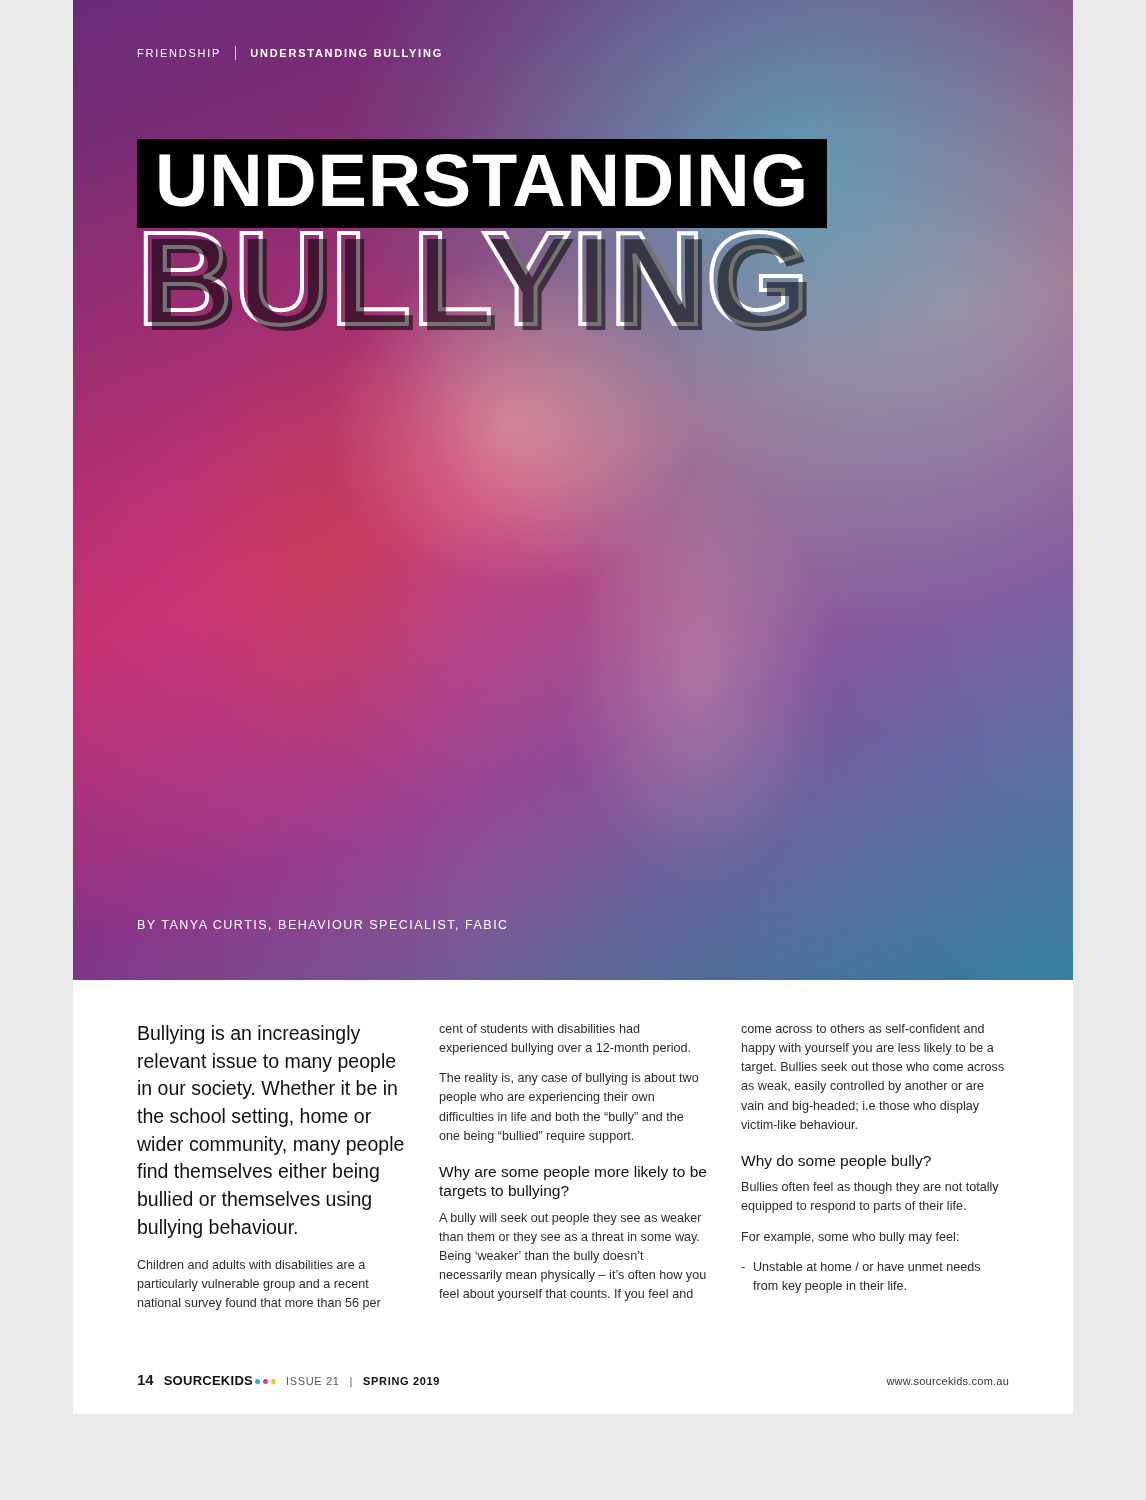Friendship Understanding Bullying
Understanding Bullying
By Tanya Curtis, Behaviour Specialist, Fabic
Bullying is an increasingly relevant issue to many people in our society. Whether it be in the school setting, home or wider community, many people find themselves either being bullied or themselves using bullying behaviour.
Children and adults with disabilities are a particularly vulnerable group and a recent national survey found that more than 56 per cent of students with disabilities had experienced bullying over a 12-month period.
The reality is, any case of bullying is about two people who are experiencing their own difficulties in life and both the “bully” and the one being “bullied” require support.
Why are some people more likely to be targets to bullying?
A bully will seek out people they see as weaker than them or they see as a threat in some way. Being ‘weaker’ than the bully doesn’t necessarily mean physically – it’s often how you feel about yourself that counts. If you feel and come across to others as self-confident and happy with yourself you are less likely to be a target. Bullies seek out those who come across as weak, easily controlled by another or are vain and big-headed; i.e those who display victim-like behaviour.
Why do some people bully?
Bullies often feel as though they are not totally equipped to respond to parts of their life.
For example, some who bully may feel:
Unstable at home / or have unmet needs from key people in their life.
14 SOURCEKIDS ISSUE 21 | SPRING 2019
www.sourcekids.com.au